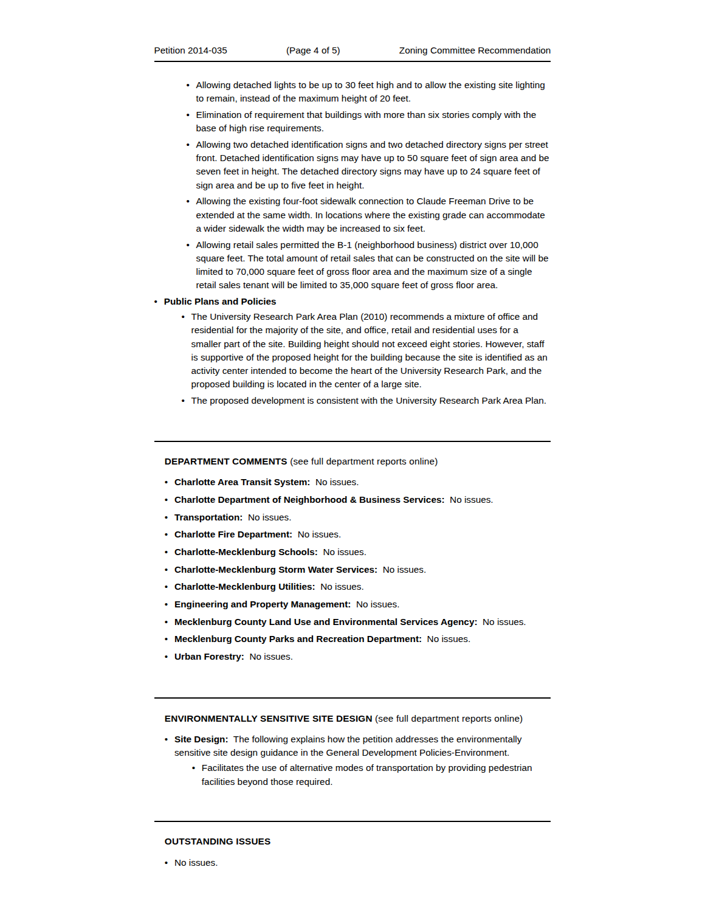Petition 2014-035 (Page 4 of 5) Zoning Committee Recommendation
Allowing detached lights to be up to 30 feet high and to allow the existing site lighting to remain, instead of the maximum height of 20 feet.
Elimination of requirement that buildings with more than six stories comply with the base of high rise requirements.
Allowing two detached identification signs and two detached directory signs per street front. Detached identification signs may have up to 50 square feet of sign area and be seven feet in height. The detached directory signs may have up to 24 square feet of sign area and be up to five feet in height.
Allowing the existing four-foot sidewalk connection to Claude Freeman Drive to be extended at the same width. In locations where the existing grade can accommodate a wider sidewalk the width may be increased to six feet.
Allowing retail sales permitted the B-1 (neighborhood business) district over 10,000 square feet. The total amount of retail sales that can be constructed on the site will be limited to 70,000 square feet of gross floor area and the maximum size of a single retail sales tenant will be limited to 35,000 square feet of gross floor area.
Public Plans and Policies
The University Research Park Area Plan (2010) recommends a mixture of office and residential for the majority of the site, and office, retail and residential uses for a smaller part of the site. Building height should not exceed eight stories. However, staff is supportive of the proposed height for the building because the site is identified as an activity center intended to become the heart of the University Research Park, and the proposed building is located in the center of a large site.
The proposed development is consistent with the University Research Park Area Plan.
DEPARTMENT COMMENTS (see full department reports online)
Charlotte Area Transit System: No issues.
Charlotte Department of Neighborhood & Business Services: No issues.
Transportation: No issues.
Charlotte Fire Department: No issues.
Charlotte-Mecklenburg Schools: No issues.
Charlotte-Mecklenburg Storm Water Services: No issues.
Charlotte-Mecklenburg Utilities: No issues.
Engineering and Property Management: No issues.
Mecklenburg County Land Use and Environmental Services Agency: No issues.
Mecklenburg County Parks and Recreation Department: No issues.
Urban Forestry: No issues.
ENVIRONMENTALLY SENSITIVE SITE DESIGN (see full department reports online)
Site Design: The following explains how the petition addresses the environmentally sensitive site design guidance in the General Development Policies-Environment.
Facilitates the use of alternative modes of transportation by providing pedestrian facilities beyond those required.
OUTSTANDING ISSUES
No issues.